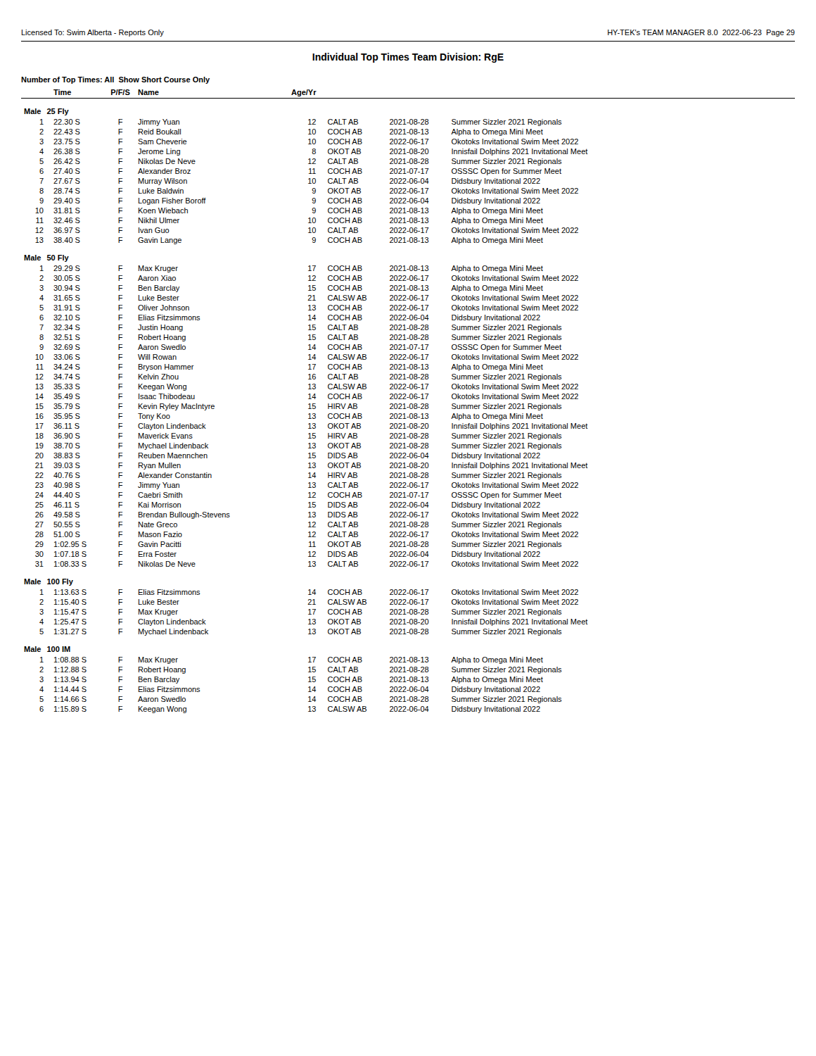Licensed To: Swim Alberta - Reports Only
HY-TEK's TEAM MANAGER 8.0 2022-06-23 Page 29
Individual Top Times Team Division: RgE
Number of Top Times: All Show Short Course Only
| | Time | P/F/S | Name | Age/Yr | | | |
| --- | --- | --- | --- | --- | --- | --- | --- |
| Male 25 Fly |
| 1 | 22.30 S | F | Jimmy Yuan | 12 | CALT AB | 2021-08-28 | Summer Sizzler 2021 Regionals |
| 2 | 22.43 S | F | Reid Boukall | 10 | COCH AB | 2021-08-13 | Alpha to Omega Mini Meet |
| 3 | 23.75 S | F | Sam Cheverie | 10 | COCH AB | 2022-06-17 | Okotoks Invitational Swim Meet 2022 |
| 4 | 26.38 S | F | Jerome Ling | 8 | OKOT AB | 2021-08-20 | Innisfail Dolphins 2021 Invitational Meet |
| 5 | 26.42 S | F | Nikolas De Neve | 12 | CALT AB | 2021-08-28 | Summer Sizzler 2021 Regionals |
| 6 | 27.40 S | F | Alexander Broz | 11 | COCH AB | 2021-07-17 | OSSSC Open for Summer Meet |
| 7 | 27.67 S | F | Murray Wilson | 10 | CALT AB | 2022-06-04 | Didsbury Invitational 2022 |
| 8 | 28.74 S | F | Luke Baldwin | 9 | OKOT AB | 2022-06-17 | Okotoks Invitational Swim Meet 2022 |
| 9 | 29.40 S | F | Logan Fisher Boroff | 9 | COCH AB | 2022-06-04 | Didsbury Invitational 2022 |
| 10 | 31.81 S | F | Koen Wiebach | 9 | COCH AB | 2021-08-13 | Alpha to Omega Mini Meet |
| 11 | 32.46 S | F | Nikhil Ulmer | 10 | COCH AB | 2021-08-13 | Alpha to Omega Mini Meet |
| 12 | 36.97 S | F | Ivan Guo | 10 | CALT AB | 2022-06-17 | Okotoks Invitational Swim Meet 2022 |
| 13 | 38.40 S | F | Gavin Lange | 9 | COCH AB | 2021-08-13 | Alpha to Omega Mini Meet |
| Male 50 Fly |
| 1 | 29.29 S | F | Max Kruger | 17 | COCH AB | 2021-08-13 | Alpha to Omega Mini Meet |
| 2 | 30.05 S | F | Aaron Xiao | 12 | COCH AB | 2022-06-17 | Okotoks Invitational Swim Meet 2022 |
| 3 | 30.94 S | F | Ben Barclay | 15 | COCH AB | 2021-08-13 | Alpha to Omega Mini Meet |
| 4 | 31.65 S | F | Luke Bester | 21 | CALSW AB | 2022-06-17 | Okotoks Invitational Swim Meet 2022 |
| 5 | 31.91 S | F | Oliver Johnson | 13 | COCH AB | 2022-06-17 | Okotoks Invitational Swim Meet 2022 |
| 6 | 32.10 S | F | Elias Fitzsimmons | 14 | COCH AB | 2022-06-04 | Didsbury Invitational 2022 |
| 7 | 32.34 S | F | Justin Hoang | 15 | CALT AB | 2021-08-28 | Summer Sizzler 2021 Regionals |
| 8 | 32.51 S | F | Robert Hoang | 15 | CALT AB | 2021-08-28 | Summer Sizzler 2021 Regionals |
| 9 | 32.69 S | F | Aaron Swedlo | 14 | COCH AB | 2021-07-17 | OSSSC Open for Summer Meet |
| 10 | 33.06 S | F | Will Rowan | 14 | CALSW AB | 2022-06-17 | Okotoks Invitational Swim Meet 2022 |
| 11 | 34.24 S | F | Bryson Hammer | 17 | COCH AB | 2021-08-13 | Alpha to Omega Mini Meet |
| 12 | 34.74 S | F | Kelvin Zhou | 16 | CALT AB | 2021-08-28 | Summer Sizzler 2021 Regionals |
| 13 | 35.33 S | F | Keegan Wong | 13 | CALSW AB | 2022-06-17 | Okotoks Invitational Swim Meet 2022 |
| 14 | 35.49 S | F | Isaac Thibodeau | 14 | COCH AB | 2022-06-17 | Okotoks Invitational Swim Meet 2022 |
| 15 | 35.79 S | F | Kevin Ryley MacIntyre | 15 | HIRV AB | 2021-08-28 | Summer Sizzler 2021 Regionals |
| 16 | 35.95 S | F | Tony Koo | 13 | COCH AB | 2021-08-13 | Alpha to Omega Mini Meet |
| 17 | 36.11 S | F | Clayton Lindenback | 13 | OKOT AB | 2021-08-20 | Innisfail Dolphins 2021 Invitational Meet |
| 18 | 36.90 S | F | Maverick Evans | 15 | HIRV AB | 2021-08-28 | Summer Sizzler 2021 Regionals |
| 19 | 38.70 S | F | Mychael Lindenback | 13 | OKOT AB | 2021-08-28 | Summer Sizzler 2021 Regionals |
| 20 | 38.83 S | F | Reuben Maennchen | 15 | DIDS AB | 2022-06-04 | Didsbury Invitational 2022 |
| 21 | 39.03 S | F | Ryan Mullen | 13 | OKOT AB | 2021-08-20 | Innisfail Dolphins 2021 Invitational Meet |
| 22 | 40.76 S | F | Alexander Constantin | 14 | HIRV AB | 2021-08-28 | Summer Sizzler 2021 Regionals |
| 23 | 40.98 S | F | Jimmy Yuan | 13 | CALT AB | 2022-06-17 | Okotoks Invitational Swim Meet 2022 |
| 24 | 44.40 S | F | Caebri Smith | 12 | COCH AB | 2021-07-17 | OSSSC Open for Summer Meet |
| 25 | 46.11 S | F | Kai Morrison | 15 | DIDS AB | 2022-06-04 | Didsbury Invitational 2022 |
| 26 | 49.58 S | F | Brendan Bullough-Stevens | 13 | DIDS AB | 2022-06-17 | Okotoks Invitational Swim Meet 2022 |
| 27 | 50.55 S | F | Nate Greco | 12 | CALT AB | 2021-08-28 | Summer Sizzler 2021 Regionals |
| 28 | 51.00 S | F | Mason Fazio | 12 | CALT AB | 2022-06-17 | Okotoks Invitational Swim Meet 2022 |
| 29 | 1:02.95 S | F | Gavin Pacitti | 11 | OKOT AB | 2021-08-28 | Summer Sizzler 2021 Regionals |
| 30 | 1:07.18 S | F | Erra Foster | 12 | DIDS AB | 2022-06-04 | Didsbury Invitational 2022 |
| 31 | 1:08.33 S | F | Nikolas De Neve | 13 | CALT AB | 2022-06-17 | Okotoks Invitational Swim Meet 2022 |
| Male 100 Fly |
| 1 | 1:13.63 S | F | Elias Fitzsimmons | 14 | COCH AB | 2022-06-17 | Okotoks Invitational Swim Meet 2022 |
| 2 | 1:15.40 S | F | Luke Bester | 21 | CALSW AB | 2022-06-17 | Okotoks Invitational Swim Meet 2022 |
| 3 | 1:15.47 S | F | Max Kruger | 17 | COCH AB | 2021-08-28 | Summer Sizzler 2021 Regionals |
| 4 | 1:25.47 S | F | Clayton Lindenback | 13 | OKOT AB | 2021-08-20 | Innisfail Dolphins 2021 Invitational Meet |
| 5 | 1:31.27 S | F | Mychael Lindenback | 13 | OKOT AB | 2021-08-28 | Summer Sizzler 2021 Regionals |
| Male 100 IM |
| 1 | 1:08.88 S | F | Max Kruger | 17 | COCH AB | 2021-08-13 | Alpha to Omega Mini Meet |
| 2 | 1:12.88 S | F | Robert Hoang | 15 | CALT AB | 2021-08-28 | Summer Sizzler 2021 Regionals |
| 3 | 1:13.94 S | F | Ben Barclay | 15 | COCH AB | 2021-08-13 | Alpha to Omega Mini Meet |
| 4 | 1:14.44 S | F | Elias Fitzsimmons | 14 | COCH AB | 2022-06-04 | Didsbury Invitational 2022 |
| 5 | 1:14.66 S | F | Aaron Swedlo | 14 | COCH AB | 2021-08-28 | Summer Sizzler 2021 Regionals |
| 6 | 1:15.89 S | F | Keegan Wong | 13 | CALSW AB | 2022-06-04 | Didsbury Invitational 2022 |